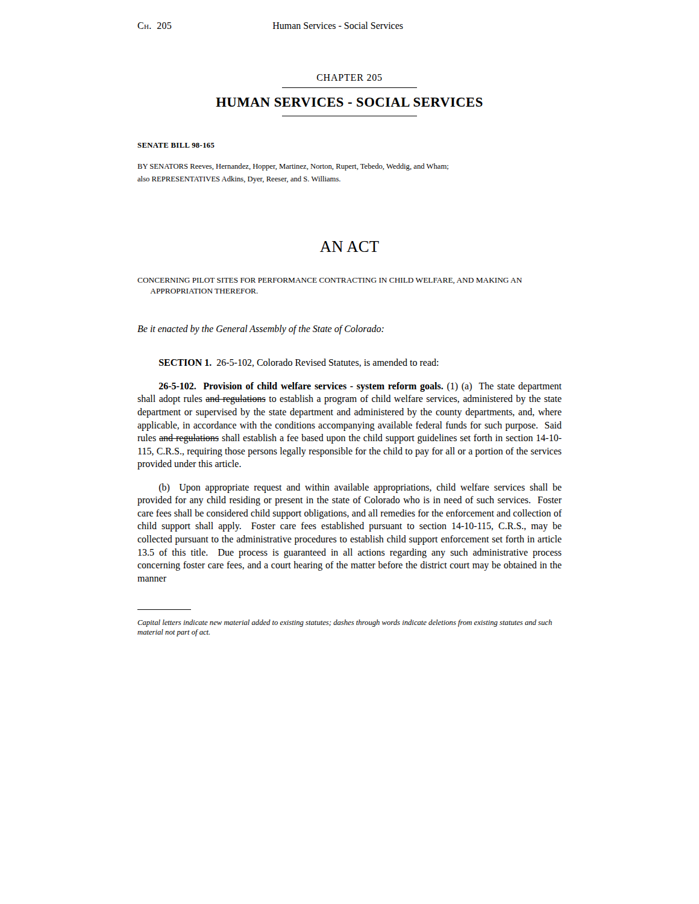Ch. 205 Human Services - Social Services
CHAPTER 205
HUMAN SERVICES - SOCIAL SERVICES
SENATE BILL 98-165
BY SENATORS Reeves, Hernandez, Hopper, Martinez, Norton, Rupert, Tebedo, Weddig, and Wham;
also REPRESENTATIVES Adkins, Dyer, Reeser, and S. Williams.
AN ACT
CONCERNING PILOT SITES FOR PERFORMANCE CONTRACTING IN CHILD WELFARE, AND MAKING AN APPROPRIATION THEREFOR.
Be it enacted by the General Assembly of the State of Colorado:
SECTION 1. 26-5-102, Colorado Revised Statutes, is amended to read:
26-5-102. Provision of child welfare services - system reform goals. (1) (a) The state department shall adopt rules and regulations to establish a program of child welfare services, administered by the state department or supervised by the state department and administered by the county departments, and, where applicable, in accordance with the conditions accompanying available federal funds for such purpose. Said rules and regulations shall establish a fee based upon the child support guidelines set forth in section 14-10-115, C.R.S., requiring those persons legally responsible for the child to pay for all or a portion of the services provided under this article.
(b) Upon appropriate request and within available appropriations, child welfare services shall be provided for any child residing or present in the state of Colorado who is in need of such services. Foster care fees shall be considered child support obligations, and all remedies for the enforcement and collection of child support shall apply. Foster care fees established pursuant to section 14-10-115, C.R.S., may be collected pursuant to the administrative procedures to establish child support enforcement set forth in article 13.5 of this title. Due process is guaranteed in all actions regarding any such administrative process concerning foster care fees, and a court hearing of the matter before the district court may be obtained in the manner
Capital letters indicate new material added to existing statutes; dashes through words indicate deletions from existing statutes and such material not part of act.